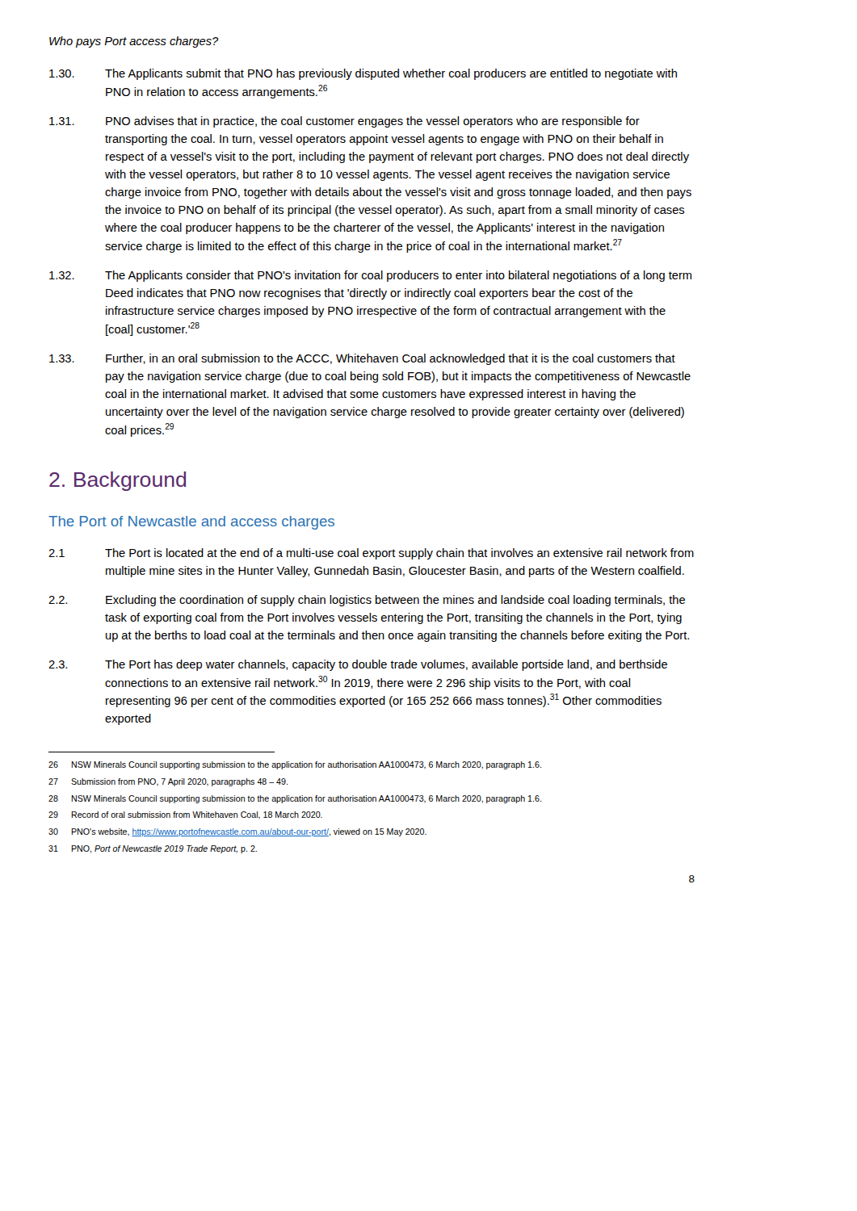Who pays Port access charges?
1.30.
The Applicants submit that PNO has previously disputed whether coal producers are entitled to negotiate with PNO in relation to access arrangements.26
1.31.
PNO advises that in practice, the coal customer engages the vessel operators who are responsible for transporting the coal. In turn, vessel operators appoint vessel agents to engage with PNO on their behalf in respect of a vessel's visit to the port, including the payment of relevant port charges. PNO does not deal directly with the vessel operators, but rather 8 to 10 vessel agents. The vessel agent receives the navigation service charge invoice from PNO, together with details about the vessel's visit and gross tonnage loaded, and then pays the invoice to PNO on behalf of its principal (the vessel operator). As such, apart from a small minority of cases where the coal producer happens to be the charterer of the vessel, the Applicants' interest in the navigation service charge is limited to the effect of this charge in the price of coal in the international market.27
1.32.
The Applicants consider that PNO's invitation for coal producers to enter into bilateral negotiations of a long term Deed indicates that PNO now recognises that 'directly or indirectly coal exporters bear the cost of the infrastructure service charges imposed by PNO irrespective of the form of contractual arrangement with the [coal] customer.'28
1.33.
Further, in an oral submission to the ACCC, Whitehaven Coal acknowledged that it is the coal customers that pay the navigation service charge (due to coal being sold FOB), but it impacts the competitiveness of Newcastle coal in the international market. It advised that some customers have expressed interest in having the uncertainty over the level of the navigation service charge resolved to provide greater certainty over (delivered) coal prices.29
2. Background
The Port of Newcastle and access charges
2.1
The Port is located at the end of a multi-use coal export supply chain that involves an extensive rail network from multiple mine sites in the Hunter Valley, Gunnedah Basin, Gloucester Basin, and parts of the Western coalfield.
2.2.
Excluding the coordination of supply chain logistics between the mines and landside coal loading terminals, the task of exporting coal from the Port involves vessels entering the Port, transiting the channels in the Port, tying up at the berths to load coal at the terminals and then once again transiting the channels before exiting the Port.
2.3.
The Port has deep water channels, capacity to double trade volumes, available portside land, and berthside connections to an extensive rail network.30 In 2019, there were 2 296 ship visits to the Port, with coal representing 96 per cent of the commodities exported (or 165 252 666 mass tonnes).31 Other commodities exported
26
NSW Minerals Council supporting submission to the application for authorisation AA1000473, 6 March 2020, paragraph 1.6.
27
Submission from PNO, 7 April 2020, paragraphs 48 – 49.
28
NSW Minerals Council supporting submission to the application for authorisation AA1000473, 6 March 2020, paragraph 1.6.
29
Record of oral submission from Whitehaven Coal, 18 March 2020.
30
PNO's website, https://www.portofnewcastle.com.au/about-our-port/, viewed on 15 May 2020.
31
PNO, Port of Newcastle 2019 Trade Report, p. 2.
8